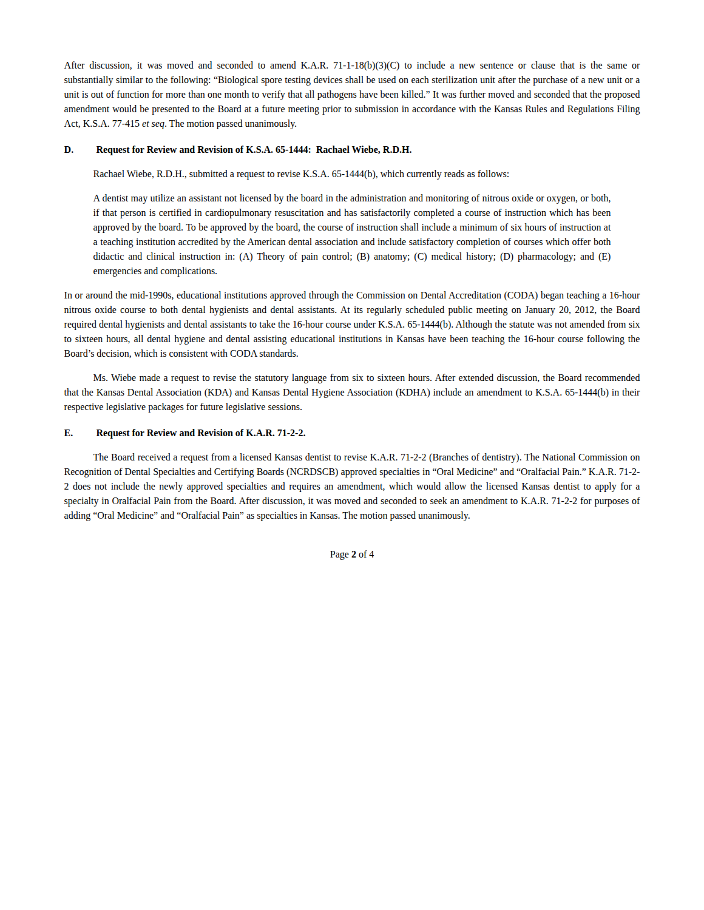After discussion, it was moved and seconded to amend K.A.R. 71-1-18(b)(3)(C) to include a new sentence or clause that is the same or substantially similar to the following: “Biological spore testing devices shall be used on each sterilization unit after the purchase of a new unit or a unit is out of function for more than one month to verify that all pathogens have been killed.” It was further moved and seconded that the proposed amendment would be presented to the Board at a future meeting prior to submission in accordance with the Kansas Rules and Regulations Filing Act, K.S.A. 77-415 et seq. The motion passed unanimously.
D. Request for Review and Revision of K.S.A. 65-1444: Rachael Wiebe, R.D.H.
Rachael Wiebe, R.D.H., submitted a request to revise K.S.A. 65-1444(b), which currently reads as follows:
A dentist may utilize an assistant not licensed by the board in the administration and monitoring of nitrous oxide or oxygen, or both, if that person is certified in cardiopulmonary resuscitation and has satisfactorily completed a course of instruction which has been approved by the board. To be approved by the board, the course of instruction shall include a minimum of six hours of instruction at a teaching institution accredited by the American dental association and include satisfactory completion of courses which offer both didactic and clinical instruction in: (A) Theory of pain control; (B) anatomy; (C) medical history; (D) pharmacology; and (E) emergencies and complications.
In or around the mid-1990s, educational institutions approved through the Commission on Dental Accreditation (CODA) began teaching a 16-hour nitrous oxide course to both dental hygienists and dental assistants. At its regularly scheduled public meeting on January 20, 2012, the Board required dental hygienists and dental assistants to take the 16-hour course under K.S.A. 65-1444(b). Although the statute was not amended from six to sixteen hours, all dental hygiene and dental assisting educational institutions in Kansas have been teaching the 16-hour course following the Board’s decision, which is consistent with CODA standards.
Ms. Wiebe made a request to revise the statutory language from six to sixteen hours. After extended discussion, the Board recommended that the Kansas Dental Association (KDA) and Kansas Dental Hygiene Association (KDHA) include an amendment to K.S.A. 65-1444(b) in their respective legislative packages for future legislative sessions.
E. Request for Review and Revision of K.A.R. 71-2-2.
The Board received a request from a licensed Kansas dentist to revise K.A.R. 71-2-2 (Branches of dentistry). The National Commission on Recognition of Dental Specialties and Certifying Boards (NCRDSCB) approved specialties in “Oral Medicine” and “Oralfacial Pain.” K.A.R. 71-2-2 does not include the newly approved specialties and requires an amendment, which would allow the licensed Kansas dentist to apply for a specialty in Oralfacial Pain from the Board. After discussion, it was moved and seconded to seek an amendment to K.A.R. 71-2-2 for purposes of adding “Oral Medicine” and “Oralfacial Pain” as specialties in Kansas. The motion passed unanimously.
Page 2 of 4